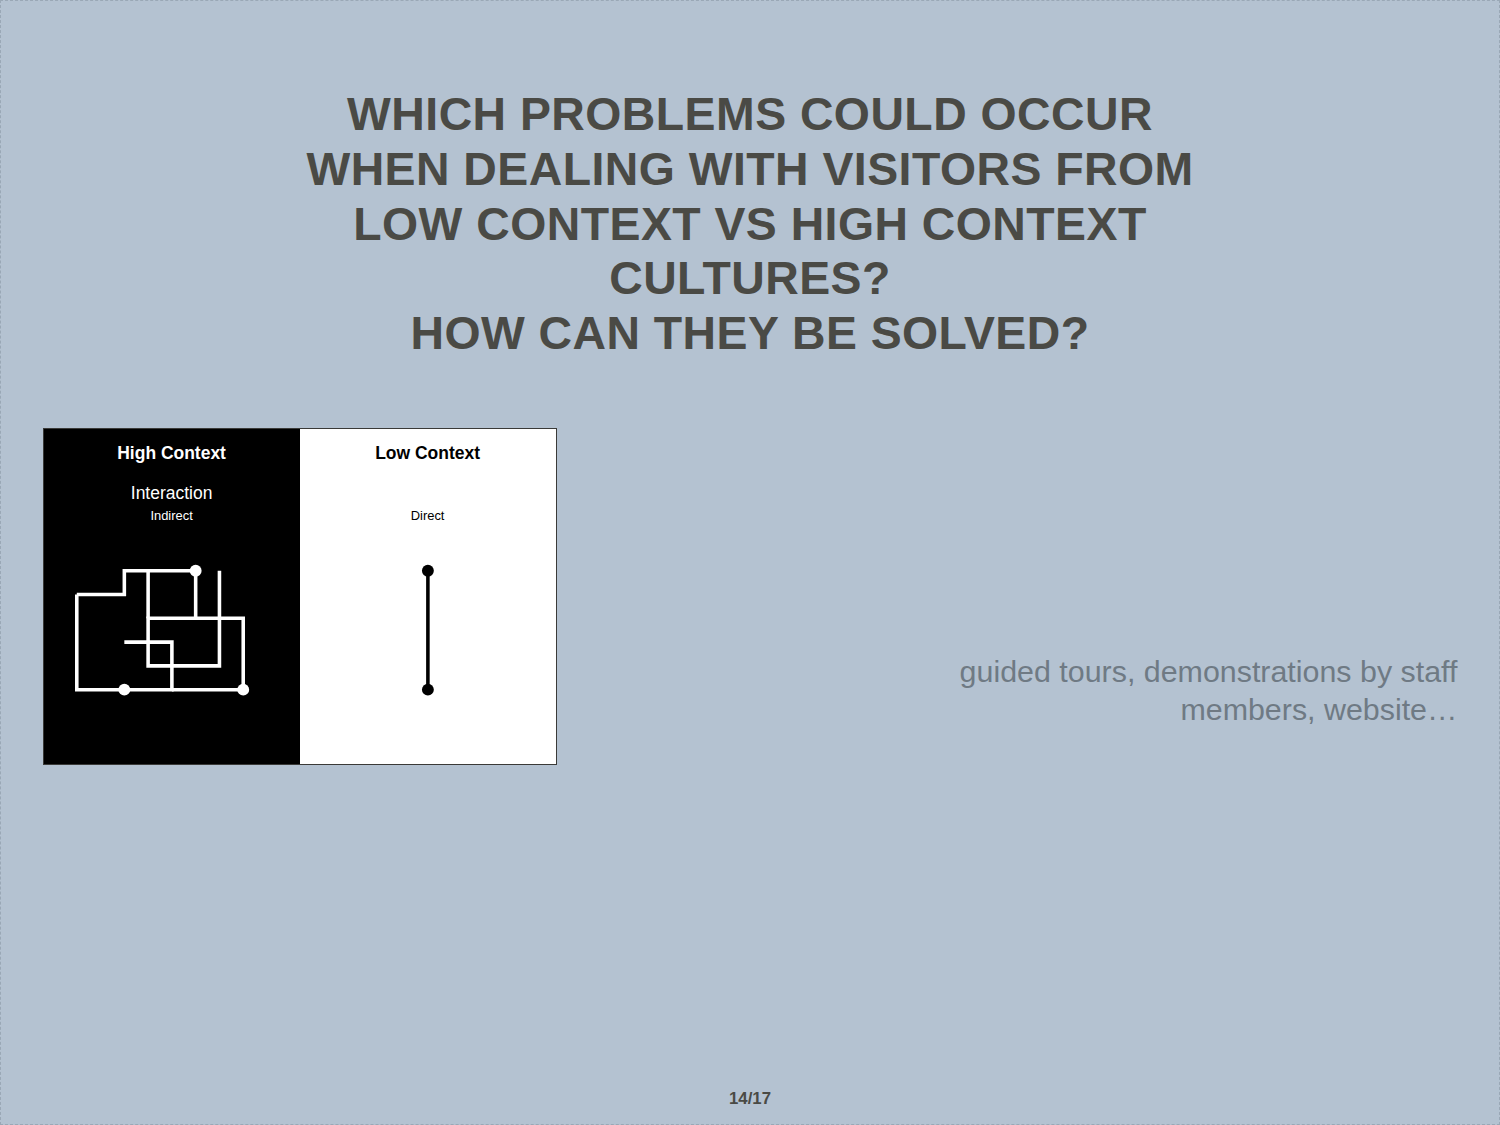Which problems could occur when dealing with visitors from low context vs high context cultures?
How can they be solved?
High Context Interaction Indirect
Low Context Interaction Direct
guided tours, demonstrations by staff members, website…
14/17